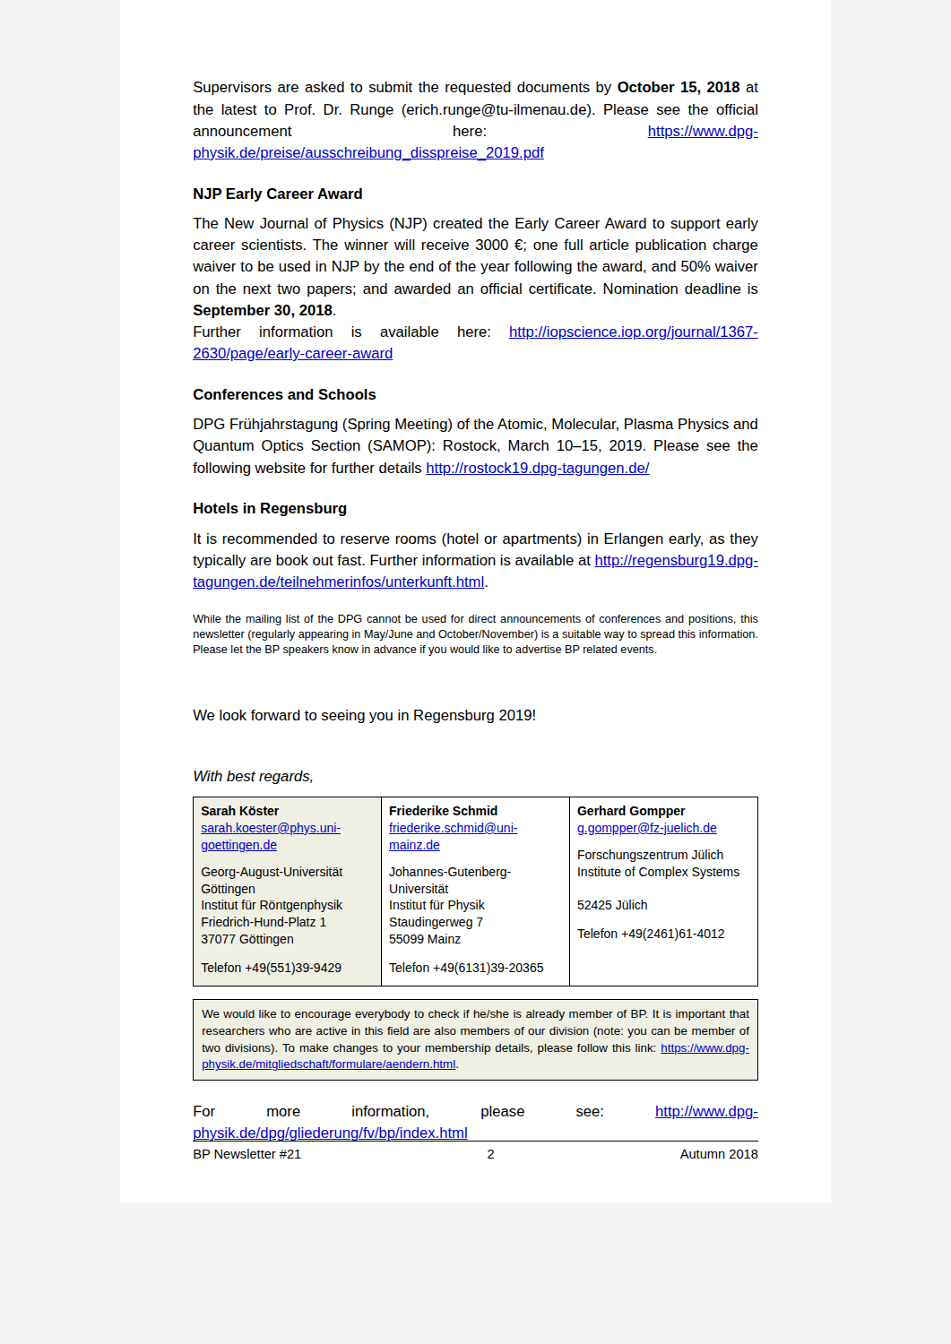Supervisors are asked to submit the requested documents by October 15, 2018 at the latest to Prof. Dr. Runge (erich.runge@tu-ilmenau.de). Please see the official announcement here: https://www.dpg-physik.de/preise/ausschreibung_disspreise_2019.pdf
NJP Early Career Award
The New Journal of Physics (NJP) created the Early Career Award to support early career scientists. The winner will receive 3000 €; one full article publication charge waiver to be used in NJP by the end of the year following the award, and 50% waiver on the next two papers; and awarded an official certificate. Nomination deadline is September 30, 2018.
Further information is available here: http://iopscience.iop.org/journal/1367-2630/page/early-career-award
Conferences and Schools
DPG Frühjahrstagung (Spring Meeting) of the Atomic, Molecular, Plasma Physics and Quantum Optics Section (SAMOP): Rostock, March 10–15, 2019. Please see the following website for further details http://rostock19.dpg-tagungen.de/
Hotels in Regensburg
It is recommended to reserve rooms (hotel or apartments) in Erlangen early, as they typically are book out fast. Further information is available at http://regensburg19.dpg-tagungen.de/teilnehmerinfos/unterkunft.html.
While the mailing list of the DPG cannot be used for direct announcements of conferences and positions, this newsletter (regularly appearing in May/June and October/November) is a suitable way to spread this information. Please let the BP speakers know in advance if you would like to advertise BP related events.
We look forward to seeing you in Regensburg 2019!
With best regards,
| Sarah Köster sarah.koester@phys.uni-goettingen.de Georg-August-Universität Göttingen Institut für Röntgenphysik Friedrich-Hund-Platz 1 37077 Göttingen Telefon +49(551)39-9429 | Friederike Schmid friederike.schmid@uni-mainz.de Johannes-Gutenberg-Universität Institut für Physik Staudingerweg 7 55099 Mainz Telefon +49(6131)39-20365 | Gerhard Gompper g.gompper@fz-juelich.de Forschungszentrum Jülich Institute of Complex Systems 52425 Jülich Telefon +49(2461)61-4012 |
We would like to encourage everybody to check if he/she is already member of BP. It is important that researchers who are active in this field are also members of our division (note: you can be member of two divisions). To make changes to your membership details, please follow this link: https://www.dpg-physik.de/mitgliedschaft/formulare/aendern.html.
For more information, please see: http://www.dpg-physik.de/dpg/gliederung/fv/bp/index.html
BP Newsletter #21 Autumn 2018
2